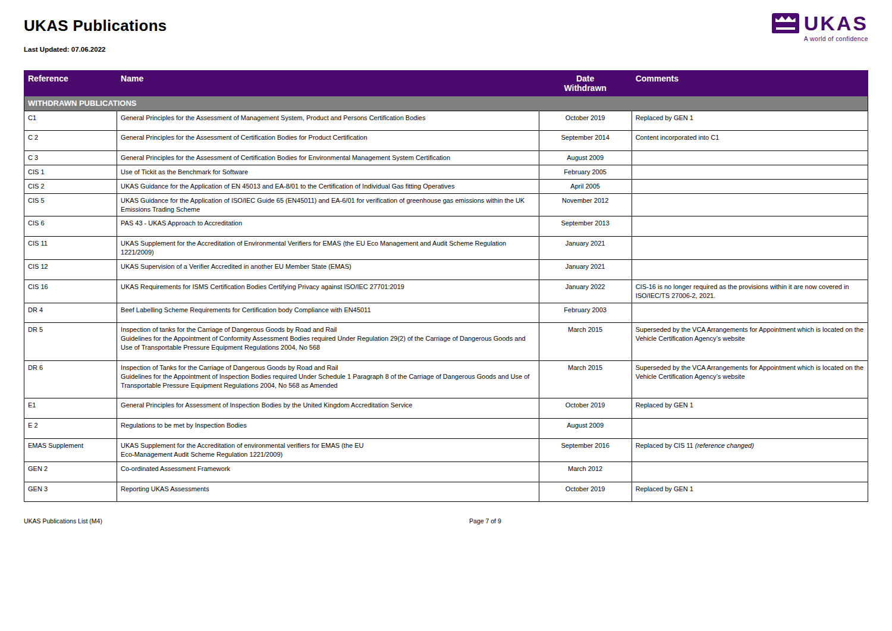UKAS Publications
Last Updated: 07.06.2022
UKAS
A world of confidence
| Reference | Name | Date Withdrawn | Comments |
| --- | --- | --- | --- |
| WITHDRAWN PUBLICATIONS |
| C1 | General Principles for the Assessment of Management System, Product and Persons Certification Bodies | October 2019 | Replaced by GEN 1 |
| C 2 | General Principles for the Assessment of Certification Bodies for Product Certification | September 2014 | Content incorporated into C1 |
| C 3 | General Principles for the Assessment of Certification Bodies for Environmental Management System Certification | August 2009 | |
| CIS 1 | Use of Tickit as the Benchmark for Software | February 2005 | |
| CIS 2 | UKAS Guidance for the Application of EN 45013 and EA-8/01 to the Certification of Individual Gas fitting Operatives | April 2005 | |
| CIS 5 | UKAS Guidance for the Application of ISO/IEC Guide 65 (EN45011) and EA-6/01 for verification of greenhouse gas emissions within the UK Emissions Trading Scheme | November 2012 | |
| CIS 6 | PAS 43 - UKAS Approach to Accreditation | September 2013 | |
| CIS 11 | UKAS Supplement for the Accreditation of Environmental Verifiers for EMAS (the EU Eco Management and Audit Scheme Regulation 1221/2009) | January 2021 | |
| CIS 12 | UKAS Supervision of a Verifier Accredited in another EU Member State (EMAS) | January 2021 | |
| CIS 16 | UKAS Requirements for ISMS Certification Bodies Certifying Privacy against ISO/IEC 27701:2019 | January 2022 | CIS-16 is no longer required as the provisions within it are now covered in ISO/IEC/TS 27006-2, 2021. |
| DR 4 | Beef Labelling Scheme Requirements for Certification body Compliance with EN45011 | February 2003 | |
| DR 5 | Inspection of tanks for the Carriage of Dangerous Goods by Road and Rail Guidelines for the Appointment of Conformity Assessment Bodies required Under Regulation 29(2) of the Carriage of Dangerous Goods and Use of Transportable Pressure Equipment Regulations 2004, No 568 | March 2015 | Superseded by the VCA Arrangements for Appointment which is located on the Vehicle Certification Agency’s website |
| DR 6 | Inspection of Tanks for the Carriage of Dangerous Goods by Road and Rail Guidelines for the Appointment of Inspection Bodies required Under Schedule 1 Paragraph 8 of the Carriage of Dangerous Goods and Use of Transportable Pressure Equipment Regulations 2004, No 568 as Amended | March 2015 | Superseded by the VCA Arrangements for Appointment which is located on the Vehicle Certification Agency’s website |
| E1 | General Principles for Assessment of Inspection Bodies by the United Kingdom Accreditation Service | October 2019 | Replaced by GEN 1 |
| E 2 | Regulations to be met by Inspection Bodies | August 2009 | |
| EMAS Supplement | UKAS Supplement for the Accreditation of environmental verifiers for EMAS (the EU Eco-Management Audit Scheme Regulation 1221/2009) | September 2016 | Replaced by CIS 11 (reference changed) |
| GEN 2 | Co-ordinated Assessment Framework | March 2012 | |
| GEN 3 | Reporting UKAS Assessments | October 2019 | Replaced by GEN 1 |
UKAS Publications List (M4) Page 7 of 9